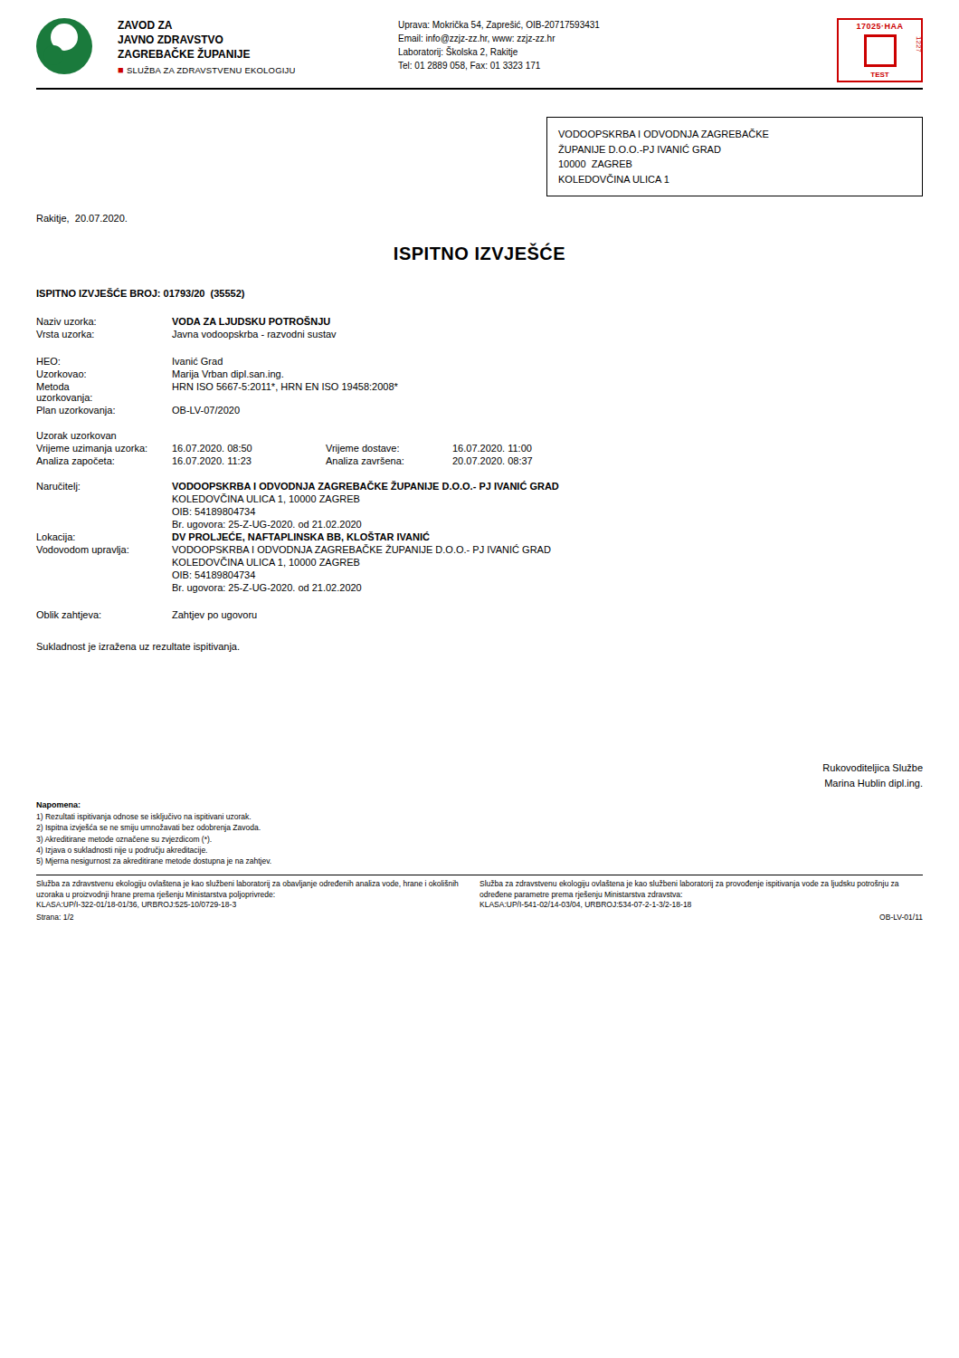ZAVOD ZA
JAVNO ZDRAVSTVO
ZAGREBAČKE ŽUPANIJE
■ SLUŽBA ZA ZDRAVSTVENU EKOLOGIJU
Uprava: Mokrička 54, Zaprešić, OIB-20717593431
Email: info@zzjz-zz.hr, www: zzjz-zz.hr
Laboratorij: Školska 2, Rakitje
Tel: 01 2889 058, Fax: 01 3323 171
17025·HAA
1227
TEST
VODOOPSKRBA I ODVODNJA ZAGREBAČKE
ŽUPANIJE D.O.O.-PJ IVANIĆ GRAD
10000 ZAGREB
KOLEDOVČINA ULICA 1
Rakitje, 20.07.2020.
ISPITNO IZVJEŠĆE
ISPITNO IZVJEŠĆE BROJ: 01793/20 (35552)
| Naziv uzorka: | VODA ZA LJUDSKU POTROŠNJU |
| Vrsta uzorka: | Javna vodoopskrba - razvodni sustav |
| HEO: | Ivanić Grad |
| Uzorkovao: | Marija Vrban dipl.san.ing. |
| Metoda uzorkovanja: | HRN ISO 5667-5:2011*, HRN EN ISO 19458:2008* |
| Plan uzorkovanja: | OB-LV-07/2020 |
| Uzorak uzorkovan |
| Vrijeme uzimanja uzorka: | 16.07.2020. 08:50 | Vrijeme dostave: | 16.07.2020. 11:00 |
| Analiza započeta: | 16.07.2020. 11:23 | Analiza završena: | 20.07.2020. 08:37 |
| Naručitelj: | VODOOPSKRBA I ODVODNJA ZAGREBAČKE ŽUPANIJE D.O.O.- PJ IVANIĆ GRAD |
| | KOLEDOVČINA ULICA 1, 10000 ZAGREB |
| | OIB: 54189804734 |
| | Br. ugovora: 25-Z-UG-2020. od 21.02.2020 |
| Lokacija: | DV PROLJEĆE, NAFTAPLINSKA BB, KLOŠTAR IVANIĆ |
| Vodovodom upravlja: | VODOOPSKRBA I ODVODNJA ZAGREBAČKE ŽUPANIJE D.O.O.- PJ IVANIĆ GRAD |
| | KOLEDOVČINA ULICA 1, 10000 ZAGREB |
| | OIB: 54189804734 |
| | Br. ugovora: 25-Z-UG-2020. od 21.02.2020 |
| Oblik zahtjeva: | Zahtjev po ugovoru |
Sukladnost je izražena uz rezultate ispitivanja.
Rukovoditeljica Službe
Marina Hublin dipl.ing.
Napomena:
1) Rezultati ispitivanja odnose se isključivo na ispitivani uzorak.
2) Ispitna izvješća se ne smiju umnožavati bez odobrenja Zavoda.
3) Akreditirane metode označene su zvjezdicom (*).
4) Izjava o sukladnosti nije u području akreditacije.
5) Mjerna nesigurnost za akreditirane metode dostupna je na zahtjev.
Služba za zdravstvenu ekologiju ovlaštena je kao službeni laboratorij za obavljanje određenih analiza vode, hrane i okolišnih uzoraka u proizvodnji hrane prema rješenju Ministarstva poljoprivrede:
KLASA:UP/I-322-01/18-01/36, URBROJ:525-10/0729-18-3
Služba za zdravstvenu ekologiju ovlaštena je kao službeni laboratorij za provođenje ispitivanja vode za ljudsku potrošnju za određene parametre prema rješenju Ministarstva zdravstva:
KLASA:UP/I-541-02/14-03/04, URBROJ:534-07-2-1-3/2-18-18
Strana: 1/2 OB-LV-01/11